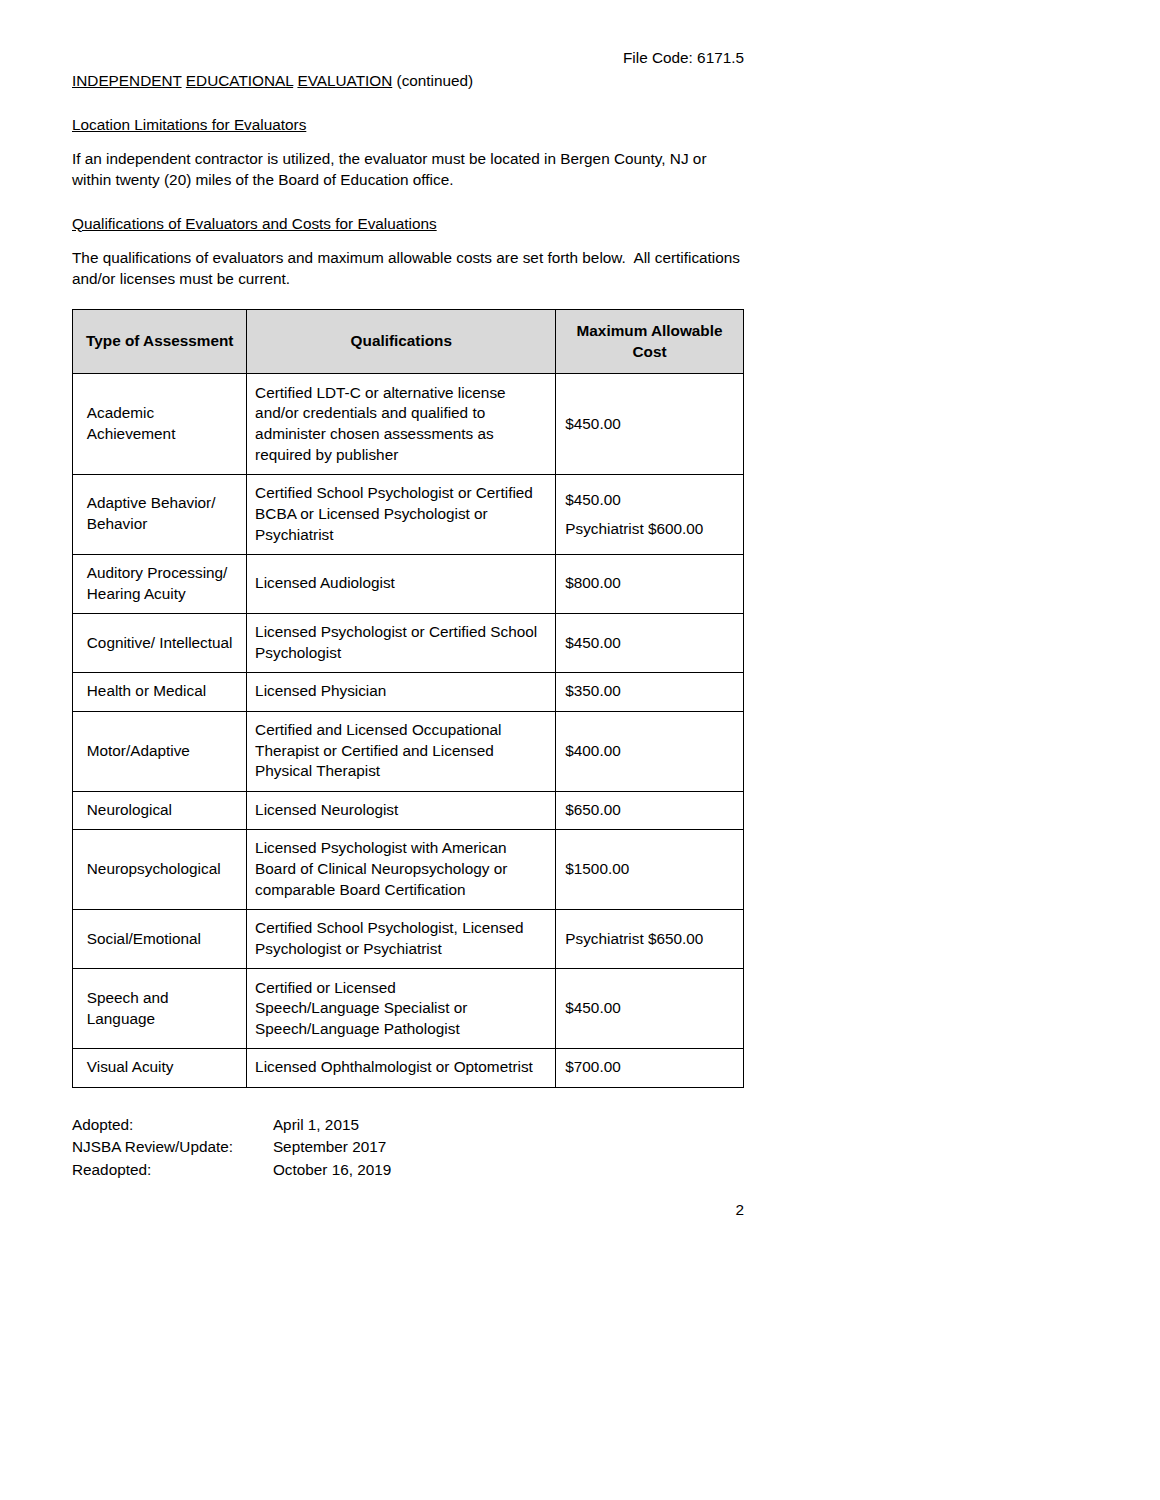File Code: 6171.5
INDEPENDENT EDUCATIONAL EVALUATION (continued)
Location Limitations for Evaluators
If an independent contractor is utilized, the evaluator must be located in Bergen County, NJ or within twenty (20) miles of the Board of Education office.
Qualifications of Evaluators and Costs for Evaluations
The qualifications of evaluators and maximum allowable costs are set forth below. All certifications and/or licenses must be current.
| Type of Assessment | Qualifications | Maximum Allowable Cost |
| --- | --- | --- |
| Academic Achievement | Certified LDT-C or alternative license and/or credentials and qualified to administer chosen assessments as required by publisher | $450.00 |
| Adaptive Behavior/ Behavior | Certified School Psychologist or Certified BCBA or Licensed Psychologist or Psychiatrist | $450.00 Psychiatrist $600.00 |
| Auditory Processing/ Hearing Acuity | Licensed Audiologist | $800.00 |
| Cognitive/ Intellectual | Licensed Psychologist or Certified School Psychologist | $450.00 |
| Health or Medical | Licensed Physician | $350.00 |
| Motor/Adaptive | Certified and Licensed Occupational Therapist or Certified and Licensed Physical Therapist | $400.00 |
| Neurological | Licensed Neurologist | $650.00 |
| Neuropsychological | Licensed Psychologist with American Board of Clinical Neuropsychology or comparable Board Certification | $1500.00 |
| Social/Emotional | Certified School Psychologist, Licensed Psychologist or Psychiatrist | Psychiatrist $650.00 |
| Speech and Language | Certified or Licensed Speech/Language Specialist or Speech/Language Pathologist | $450.00 |
| Visual Acuity | Licensed Ophthalmologist or Optometrist | $700.00 |
| Adopted: | April 1, 2015 |
| NJSBA Review/Update: | September 2017 |
| Readopted: | October 16, 2019 |
2